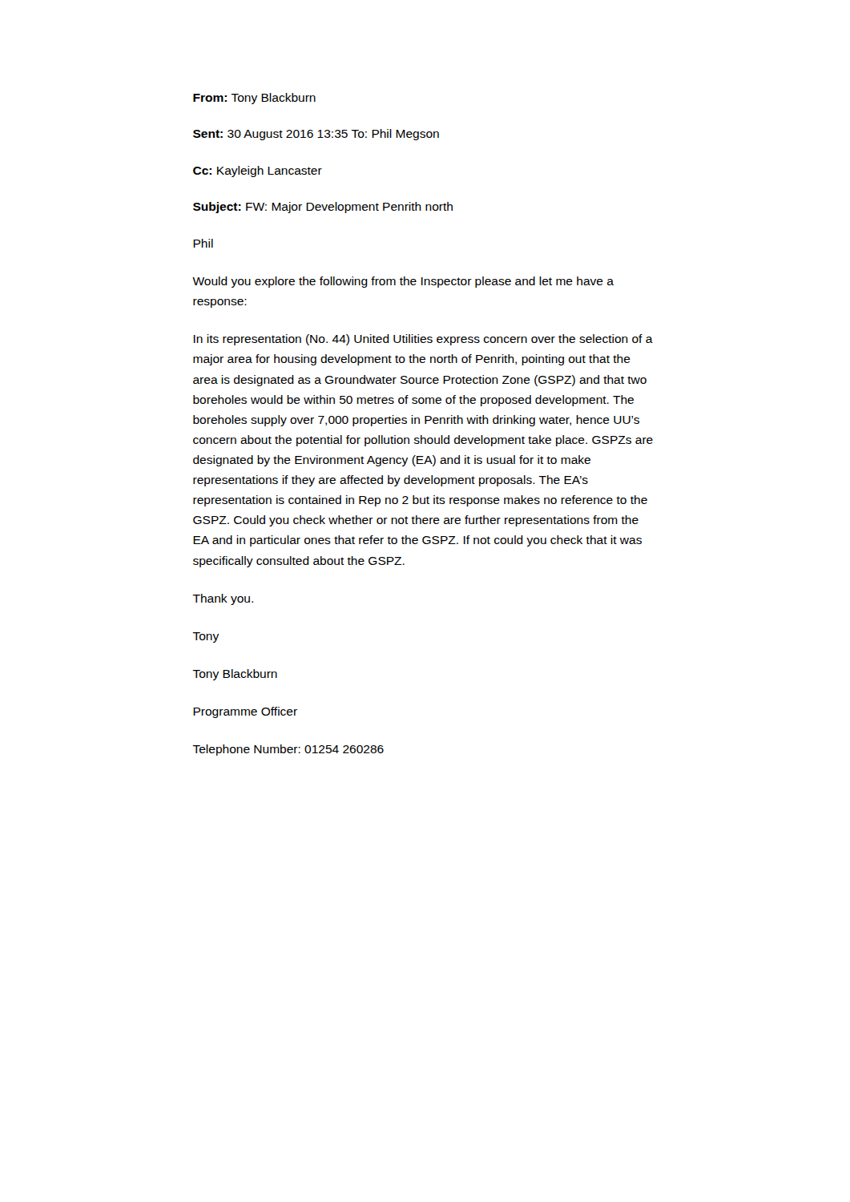From: Tony Blackburn
Sent: 30 August 2016 13:35 To: Phil Megson
Cc: Kayleigh Lancaster
Subject: FW: Major Development Penrith north
Phil
Would you explore the following from the Inspector please and let me have a response:
In its representation (No. 44) United Utilities express concern over the selection of a major area for housing development to the north of Penrith, pointing out that the area is designated as a Groundwater Source Protection Zone (GSPZ) and that two boreholes would be within 50 metres of some of the proposed development. The boreholes supply over 7,000 properties in Penrith with drinking water, hence UU’s concern about the potential for pollution should development take place. GSPZs are designated by the Environment Agency (EA) and it is usual for it to make representations if they are affected by development proposals. The EA’s representation is contained in Rep no 2 but its response makes no reference to the GSPZ. Could you check whether or not there are further representations from the EA and in particular ones that refer to the GSPZ. If not could you check that it was specifically consulted about the GSPZ.
Thank you.
Tony
Tony Blackburn
Programme Officer
Telephone Number: 01254 260286